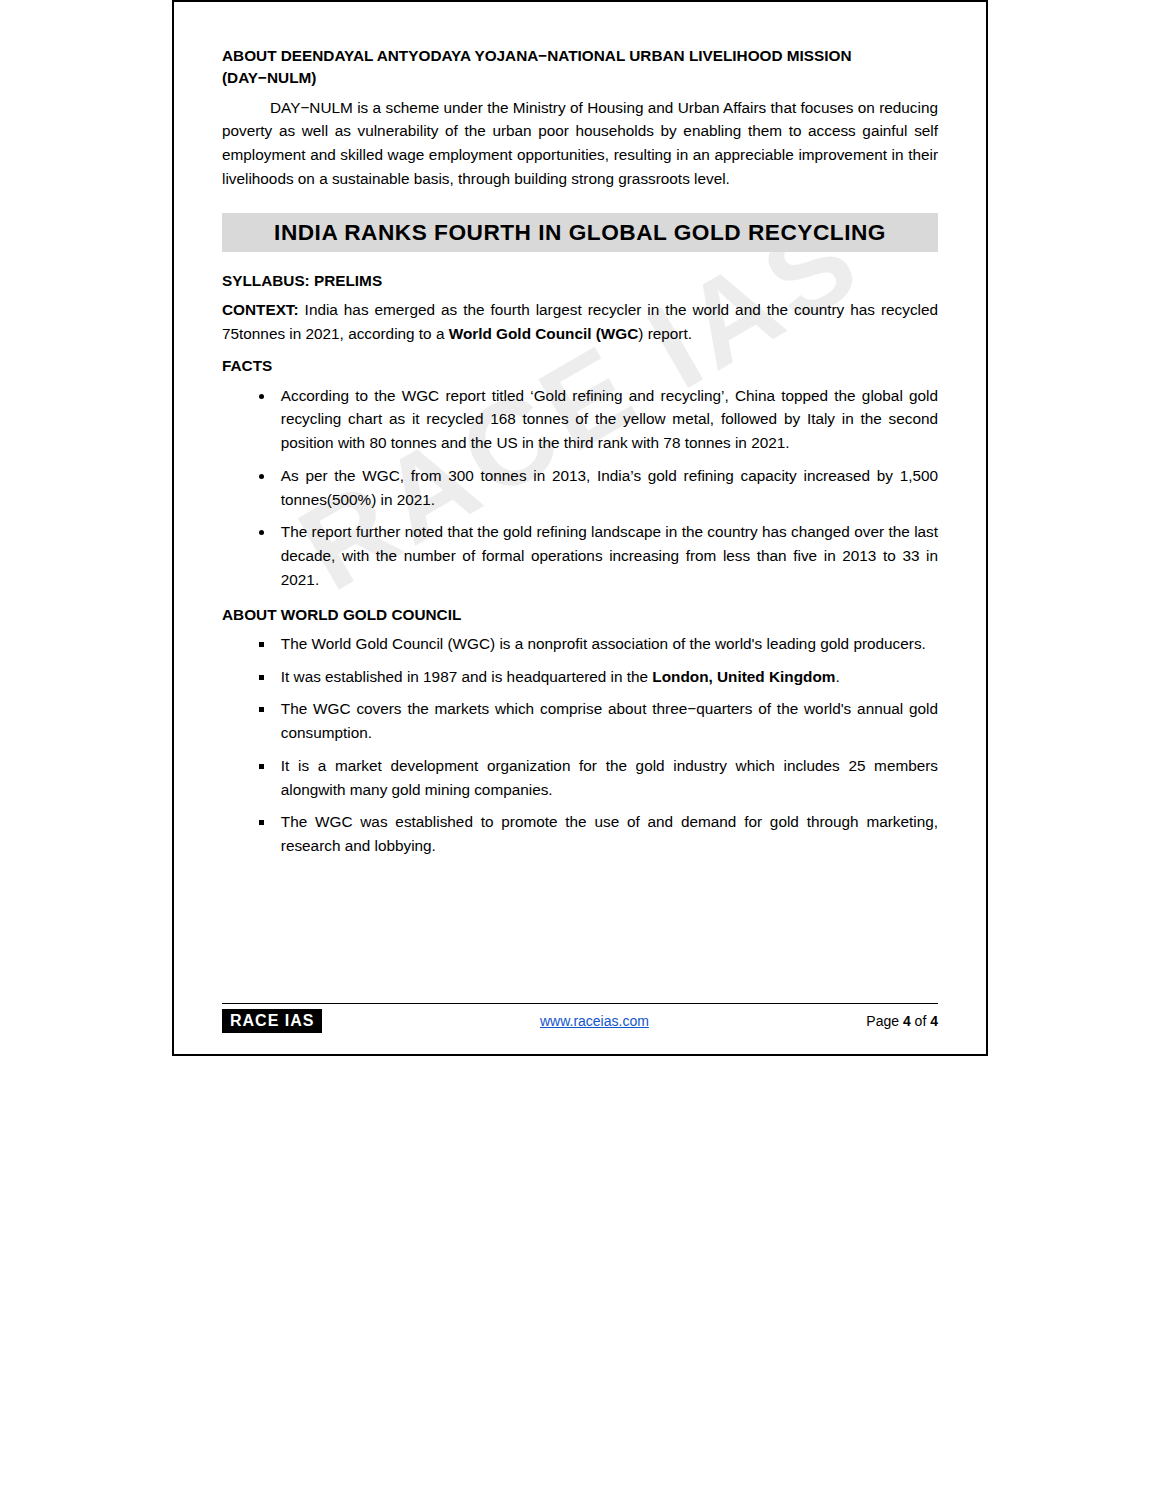RACE IAS
ABOUT DEENDAYAL ANTYODAYA YOJANA−NATIONAL URBAN LIVELIHOOD MISSION (DAY−NULM)
DAY−NULM is a scheme under the Ministry of Housing and Urban Affairs that focuses on reducing poverty as well as vulnerability of the urban poor households by enabling them to access gainful self employment and skilled wage employment opportunities, resulting in an appreciable improvement in their livelihoods on a sustainable basis, through building strong grassroots level.
INDIA RANKS FOURTH IN GLOBAL GOLD RECYCLING
SYLLABUS: PRELIMS
CONTEXT: India has emerged as the fourth largest recycler in the world and the country has recycled 75tonnes in 2021, according to a World Gold Council (WGC) report.
FACTS
According to the WGC report titled ‘Gold refining and recycling’, China topped the global gold recycling chart as it recycled 168 tonnes of the yellow metal, followed by Italy in the second position with 80 tonnes and the US in the third rank with 78 tonnes in 2021.
As per the WGC, from 300 tonnes in 2013, India’s gold refining capacity increased by 1,500 tonnes(500%) in 2021.
The report further noted that the gold refining landscape in the country has changed over the last decade, with the number of formal operations increasing from less than five in 2013 to 33 in 2021.
ABOUT WORLD GOLD COUNCIL
The World Gold Council (WGC) is a nonprofit association of the world's leading gold producers.
It was established in 1987 and is headquartered in the London, United Kingdom.
The WGC covers the markets which comprise about three−quarters of the world's annual gold consumption.
It is a market development organization for the gold industry which includes 25 members alongwith many gold mining companies.
The WGC was established to promote the use of and demand for gold through marketing, research and lobbying.
RACE IAS
www.raceias.com
Page 4 of 4